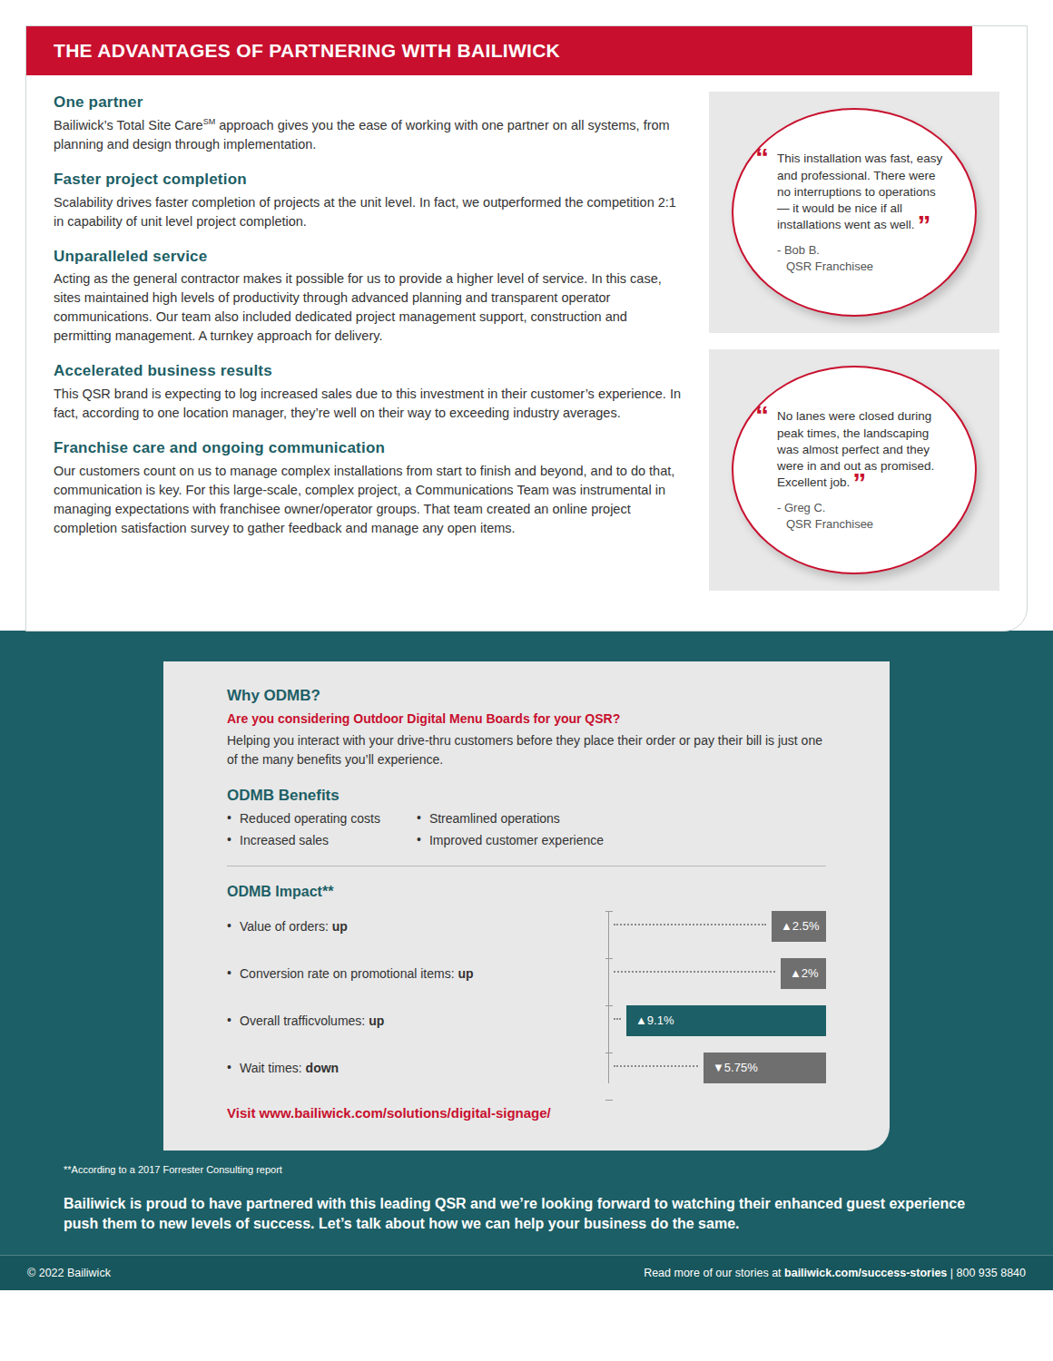THE ADVANTAGES OF PARTNERING WITH BAILIWICK
One partner
Bailiwick’s Total Site CareSM approach gives you the ease of working with one partner on all systems, from planning and design through implementation.
Faster project completion
Scalability drives faster completion of projects at the unit level. In fact, we outperformed the competition 2:1 in capability of unit level project completion.
Unparalleled service
Acting as the general contractor makes it possible for us to provide a higher level of service. In this case, sites maintained high levels of productivity through advanced planning and transparent operator communications. Our team also included dedicated project management support, construction and permitting management. A turnkey approach for delivery.
Accelerated business results
This QSR brand is expecting to log increased sales due to this investment in their customer’s experience. In fact, according to one location manager, they’re well on their way to exceeding industry averages.
Franchise care and ongoing communication
Our customers count on us to manage complex installations from start to finish and beyond, and to do that, communication is key. For this large-scale, complex project, a Communications Team was instrumental in managing expectations with franchisee owner/operator groups. That team created an online project completion satisfaction survey to gather feedback and manage any open items.
“This installation was fast, easy and professional. There were no interruptions to operations — it would be nice if all installations went as well.”
- Bob B. QSR Franchisee
“No lanes were closed during peak times, the landscaping was almost perfect and they were in and out as promised. Excellent job.”
- Greg C. QSR Franchisee
Why ODMB?
Are you considering Outdoor Digital Menu Boards for your QSR?
Helping you interact with your drive-thru customers before they place their order or pay their bill is just one of the many benefits you’ll experience.
ODMB Benefits
Reduced operating costs
Increased sales
Streamlined operations
Improved customer experience
ODMB Impact**
Value of orders: up
▲2.5%
Conversion rate on promotional items: up
▲2%
Overall trafficvolumes: up
▲9.1%
Wait times: down
▼5.75%
Visit www.bailiwick.com/solutions/digital-signage/
**According to a 2017 Forrester Consulting report
Bailiwick is proud to have partnered with this leading QSR and we’re looking forward to watching their enhanced guest experience push them to new levels of success. Let’s talk about how we can help your business do the same.
© 2022 Bailiwick
Read more of our stories at bailiwick.com/success-stories | 800 935 8840